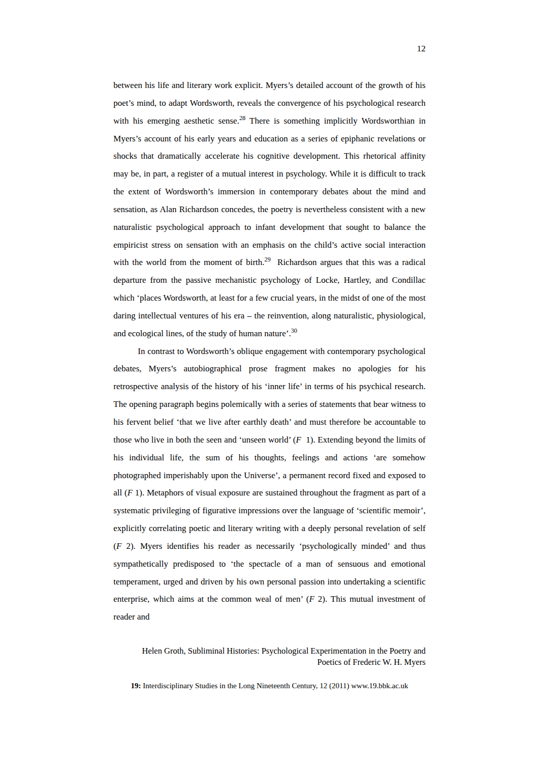12
between his life and literary work explicit. Myers’s detailed account of the growth of his poet’s mind, to adapt Wordsworth, reveals the convergence of his psychological research with his emerging aesthetic sense.28 There is something implicitly Wordsworthian in Myers’s account of his early years and education as a series of epiphanic revelations or shocks that dramatically accelerate his cognitive development. This rhetorical affinity may be, in part, a register of a mutual interest in psychology. While it is difficult to track the extent of Wordsworth’s immersion in contemporary debates about the mind and sensation, as Alan Richardson concedes, the poetry is nevertheless consistent with a new naturalistic psychological approach to infant development that sought to balance the empiricist stress on sensation with an emphasis on the child’s active social interaction with the world from the moment of birth.29 Richardson argues that this was a radical departure from the passive mechanistic psychology of Locke, Hartley, and Condillac which ‘places Wordsworth, at least for a few crucial years, in the midst of one of the most daring intellectual ventures of his era – the reinvention, along naturalistic, physiological, and ecological lines, of the study of human nature’.30
In contrast to Wordsworth’s oblique engagement with contemporary psychological debates, Myers’s autobiographical prose fragment makes no apologies for his retrospective analysis of the history of his ‘inner life’ in terms of his psychical research. The opening paragraph begins polemically with a series of statements that bear witness to his fervent belief ‘that we live after earthly death’ and must therefore be accountable to those who live in both the seen and ‘unseen world’ (F 1). Extending beyond the limits of his individual life, the sum of his thoughts, feelings and actions ‘are somehow photographed imperishably upon the Universe’, a permanent record fixed and exposed to all (F 1). Metaphors of visual exposure are sustained throughout the fragment as part of a systematic privileging of figurative impressions over the language of ‘scientific memoir’, explicitly correlating poetic and literary writing with a deeply personal revelation of self (F 2). Myers identifies his reader as necessarily ‘psychologically minded’ and thus sympathetically predisposed to ‘the spectacle of a man of sensuous and emotional temperament, urged and driven by his own personal passion into undertaking a scientific enterprise, which aims at the common weal of men’ (F 2). This mutual investment of reader and
Helen Groth, Subliminal Histories: Psychological Experimentation in the Poetry and Poetics of Frederic W. H. Myers
19: Interdisciplinary Studies in the Long Nineteenth Century, 12 (2011) www.19.bbk.ac.uk